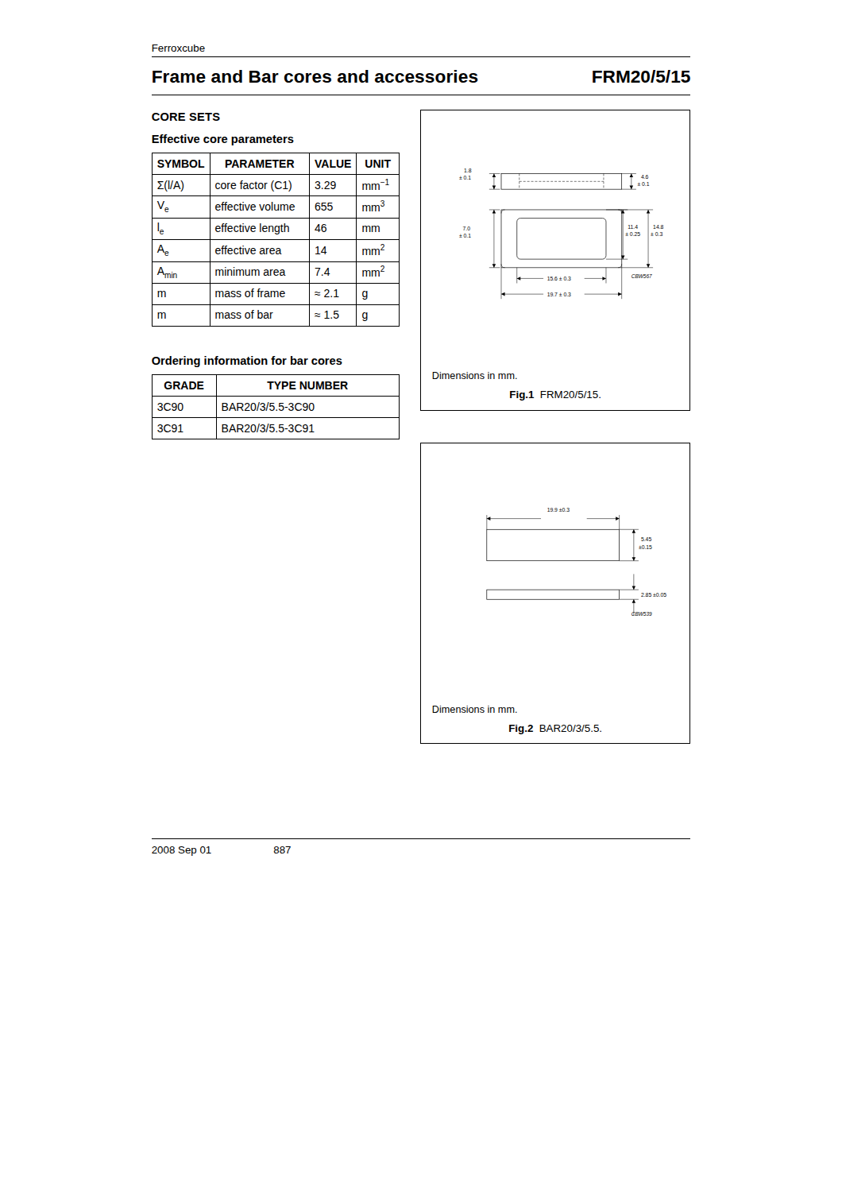Ferroxcube
Frame and Bar cores and accessories
FRM20/5/15
CORE SETS
Effective core parameters
| SYMBOL | PARAMETER | VALUE | UNIT |
| --- | --- | --- | --- |
| Σ(l/A) | core factor (C1) | 3.29 | mm −1 |
| V e | effective volume | 655 | mm 3 |
| l e | effective length | 46 | mm |
| A e | effective area | 14 | mm 2 |
| A min | minimum area | 7.4 | mm 2 |
| m | mass of frame | ≈ 2.1 | g |
| m | mass of bar | ≈ 1.5 | g |
Ordering information for bar cores
| GRADE | TYPE NUMBER |
| --- | --- |
| 3C90 | BAR20/3/5.5-3C90 |
| 3C91 | BAR20/3/5.5-3C91 |
1.8 ± 0.1 4.6 ± 0.1 7.0 ± 0.1 11.4 ± 0.25 14.8 ± 0.3 15.6 ± 0.3 19.7 ± 0.3 CBW567
Dimensions in mm.
Fig.1 FRM20/5/15.
19.9 ±0.3 5.45 ±0.15 2.85 ±0.05 CBW539
Dimensions in mm.
Fig.2 BAR20/3/5.5.
2008 Sep 01
887